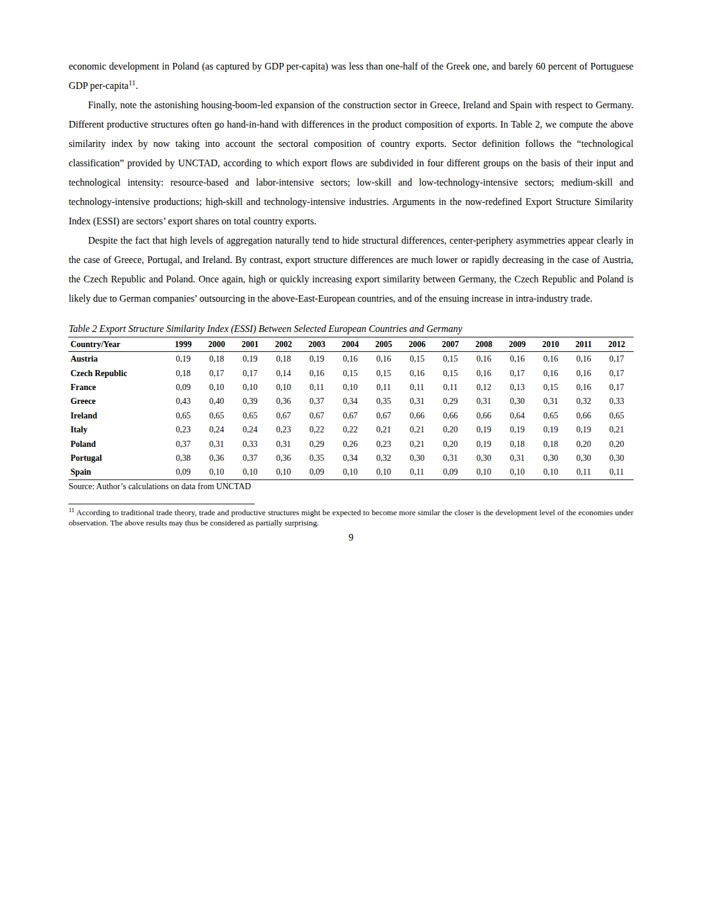economic development in Poland (as captured by GDP per-capita) was less than one-half of the Greek one, and barely 60 percent of Portuguese GDP per-capita11.
Finally, note the astonishing housing-boom-led expansion of the construction sector in Greece, Ireland and Spain with respect to Germany. Different productive structures often go hand-in-hand with differences in the product composition of exports. In Table 2, we compute the above similarity index by now taking into account the sectoral composition of country exports. Sector definition follows the “technological classification” provided by UNCTAD, according to which export flows are subdivided in four different groups on the basis of their input and technological intensity: resource-based and labor-intensive sectors; low-skill and low-technology-intensive sectors; medium-skill and technology-intensive productions; high-skill and technology-intensive industries. Arguments in the now-redefined Export Structure Similarity Index (ESSI) are sectors’ export shares on total country exports.
Despite the fact that high levels of aggregation naturally tend to hide structural differences, center-periphery asymmetries appear clearly in the case of Greece, Portugal, and Ireland. By contrast, export structure differences are much lower or rapidly decreasing in the case of Austria, the Czech Republic and Poland. Once again, high or quickly increasing export similarity between Germany, the Czech Republic and Poland is likely due to German companies’ outsourcing in the above-East-European countries, and of the ensuing increase in intra-industry trade.
Table 2 Export Structure Similarity Index (ESSI) Between Selected European Countries and Germany
| Country/Year | 1999 | 2000 | 2001 | 2002 | 2003 | 2004 | 2005 | 2006 | 2007 | 2008 | 2009 | 2010 | 2011 | 2012 |
| --- | --- | --- | --- | --- | --- | --- | --- | --- | --- | --- | --- | --- | --- | --- |
| Austria | 0,19 | 0,18 | 0,19 | 0,18 | 0,19 | 0,16 | 0,16 | 0,15 | 0,15 | 0,16 | 0,16 | 0,16 | 0,16 | 0,17 |
| Czech Republic | 0,18 | 0,17 | 0,17 | 0,14 | 0,16 | 0,15 | 0,15 | 0,16 | 0,15 | 0,16 | 0,17 | 0,16 | 0,16 | 0,17 |
| France | 0,09 | 0,10 | 0,10 | 0,10 | 0,11 | 0,10 | 0,11 | 0,11 | 0,11 | 0,12 | 0,13 | 0,15 | 0,16 | 0,17 |
| Greece | 0,43 | 0,40 | 0,39 | 0,36 | 0,37 | 0,34 | 0,35 | 0,31 | 0,29 | 0,31 | 0,30 | 0,31 | 0,32 | 0,33 |
| Ireland | 0,65 | 0,65 | 0,65 | 0,67 | 0,67 | 0,67 | 0,67 | 0,66 | 0,66 | 0,66 | 0,64 | 0,65 | 0,66 | 0,65 |
| Italy | 0,23 | 0,24 | 0,24 | 0,23 | 0,22 | 0,22 | 0,21 | 0,21 | 0,20 | 0,19 | 0,19 | 0,19 | 0,19 | 0,21 |
| Poland | 0,37 | 0,31 | 0,33 | 0,31 | 0,29 | 0,26 | 0,23 | 0,21 | 0,20 | 0,19 | 0,18 | 0,18 | 0,20 | 0,20 |
| Portugal | 0,38 | 0,36 | 0,37 | 0,36 | 0,35 | 0,34 | 0,32 | 0,30 | 0,31 | 0,30 | 0,31 | 0,30 | 0,30 | 0,30 |
| Spain | 0,09 | 0,10 | 0,10 | 0,10 | 0,09 | 0,10 | 0,10 | 0,11 | 0,09 | 0,10 | 0,10 | 0,10 | 0,11 | 0,11 |
Source: Author’s calculations on data from UNCTAD
11 According to traditional trade theory, trade and productive structures might be expected to become more similar the closer is the development level of the economies under observation. The above results may thus be considered as partially surprising.
9